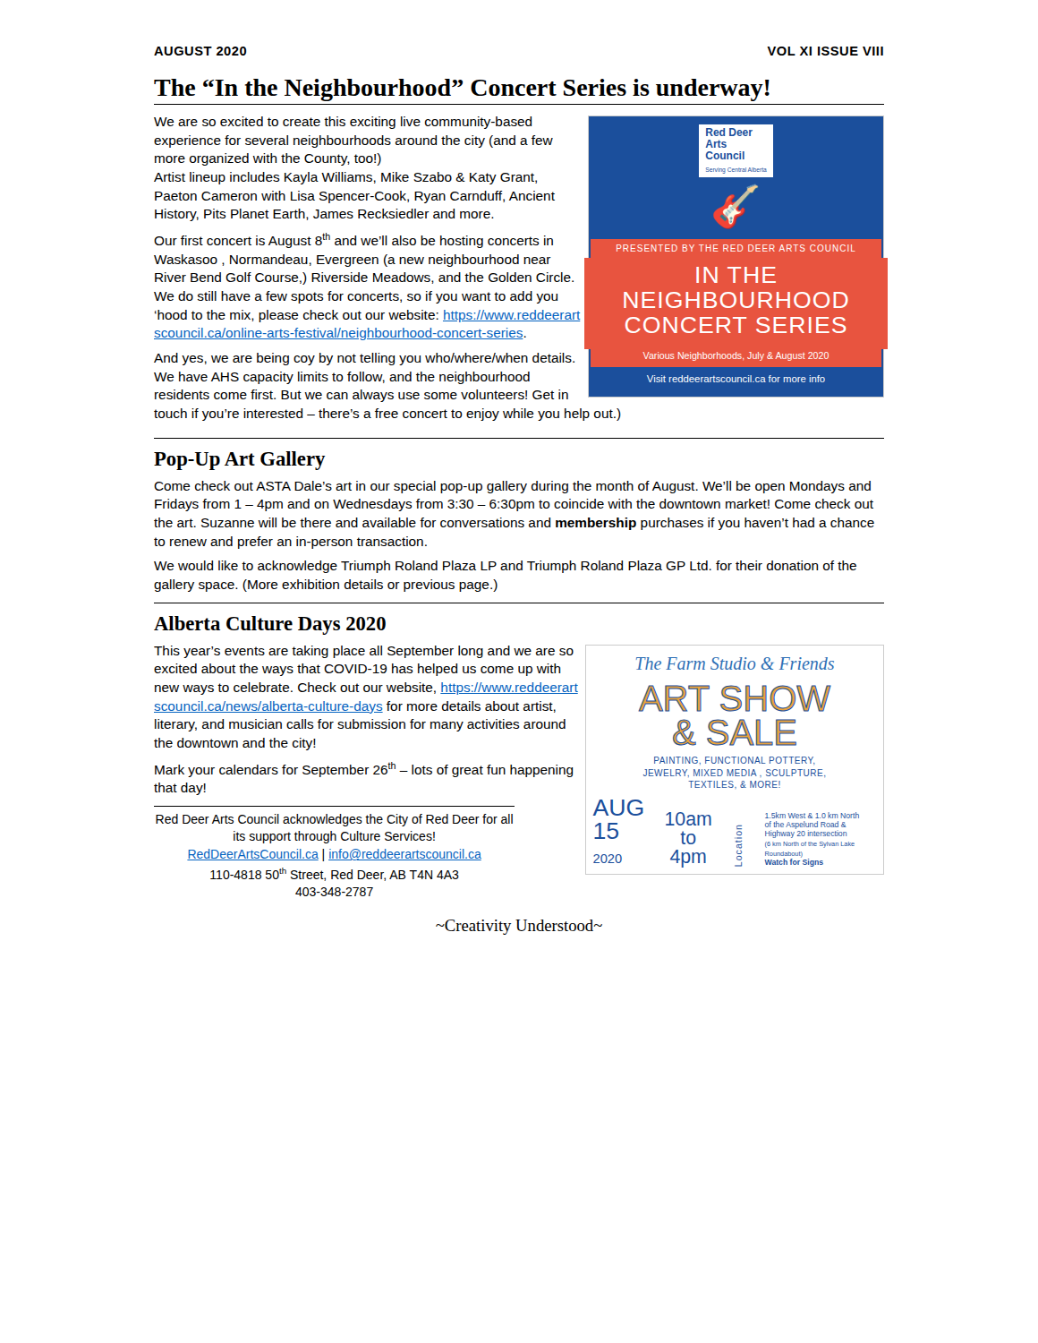AUGUST 2020 VOL XI ISSUE VIII
The “In the Neighbourhood” Concert Series is underway!
Red Deer
Arts
Council
Serving Central Alberta
🎸
PRESENTED BY THE RED DEER ARTS COUNCIL
IN THE
NEIGHBOURHOOD
CONCERT SERIES
Various Neighborhoods, July & August 2020
Visit reddeerartscouncil.ca for more info
We are so excited to create this exciting live community-based experience for several neighbourhoods around the city (and a few more organized with the County, too!)
Artist lineup includes Kayla Williams, Mike Szabo & Katy Grant, Paeton Cameron with Lisa Spencer-Cook, Ryan Carnduff, Ancient History, Pits Planet Earth, James Recksiedler and more.
Our first concert is August 8th and we’ll also be hosting concerts in Waskasoo , Normandeau, Evergreen (a new neighbourhood near River Bend Golf Course,) Riverside Meadows, and the Golden Circle. We do still have a few spots for concerts, so if you want to add you ‘hood to the mix, please check out our website: https://www.reddeerartscouncil.ca/online-arts-festival/neighbourhood-concert-series.
And yes, we are being coy by not telling you who/where/when details. We have AHS capacity limits to follow, and the neighbourhood residents come first. But we can always use some volunteers! Get in touch if you’re interested – there’s a free concert to enjoy while you help out.)
Pop-Up Art Gallery
Come check out ASTA Dale’s art in our special pop-up gallery during the month of August. We’ll be open Mondays and Fridays from 1 – 4pm and on Wednesdays from 3:30 – 6:30pm to coincide with the downtown market! Come check out the art. Suzanne will be there and available for conversations and membership purchases if you haven’t had a chance to renew and prefer an in-person transaction.
We would like to acknowledge Triumph Roland Plaza LP and Triumph Roland Plaza GP Ltd. for their donation of the gallery space. (More exhibition details or previous page.)
Alberta Culture Days 2020
The Farm Studio & Friends
ART SHOW
& SALE
PAINTING, FUNCTIONAL POTTERY,
JEWELRY, MIXED MEDIA , SCULPTURE,
TEXTILES, & MORE!
AUG
15
2020
10am
to
4pm
Location
1.5km West & 1.0 km North
of the Aspelund Road &
Highway 20 intersection
(6 km North of the Sylvan Lake Roundabout)
Watch for Signs
This year’s events are taking place all September long and we are so excited about the ways that COVID-19 has helped us come up with new ways to celebrate. Check out our website, https://www.reddeerartscouncil.ca/news/alberta-culture-days for more details about artist, literary, and musician calls for submission for many activities around the downtown and the city!
Mark your calendars for September 26th – lots of great fun happening that day!
Red Deer Arts Council acknowledges the City of Red Deer for all its support through Culture Services!
RedDeerArtsCouncil.ca | info@reddeerartscouncil.ca
110-4818 50th Street, Red Deer, AB T4N 4A3
403-348-2787
~Creativity Understood~